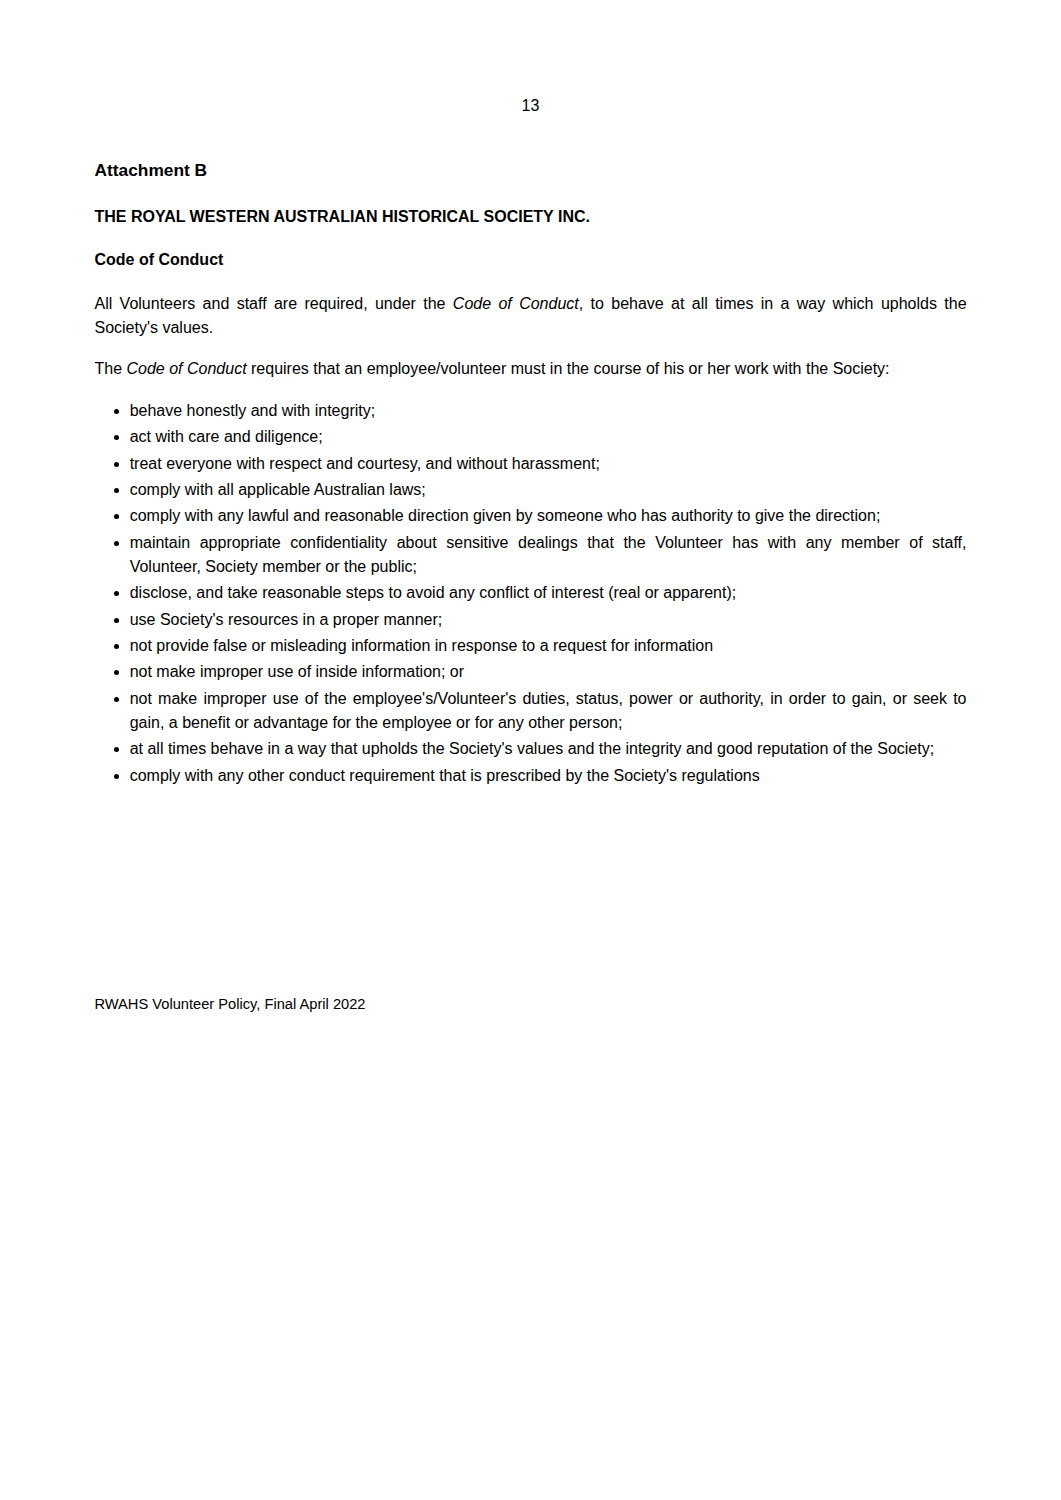13
Attachment B
THE ROYAL WESTERN AUSTRALIAN HISTORICAL SOCIETY INC.
Code of Conduct
All Volunteers and staff are required, under the Code of Conduct, to behave at all times in a way which upholds the Society's values.
The Code of Conduct requires that an employee/volunteer must in the course of his or her work with the Society:
behave honestly and with integrity;
act with care and diligence;
treat everyone with respect and courtesy, and without harassment;
comply with all applicable Australian laws;
comply with any lawful and reasonable direction given by someone who has authority to give the direction;
maintain appropriate confidentiality about sensitive dealings that the Volunteer has with any member of staff, Volunteer, Society member or the public;
disclose, and take reasonable steps to avoid any conflict of interest (real or apparent);
use Society's resources in a proper manner;
not provide false or misleading information in response to a request for information
not make improper use of inside information; or
not make improper use of the employee's/Volunteer's duties, status, power or authority, in order to gain, or seek to gain, a benefit or advantage for the employee or for any other person;
at all times behave in a way that upholds the Society's values and the integrity and good reputation of the Society;
comply with any other conduct requirement that is prescribed by the Society's regulations
RWAHS Volunteer Policy, Final April 2022